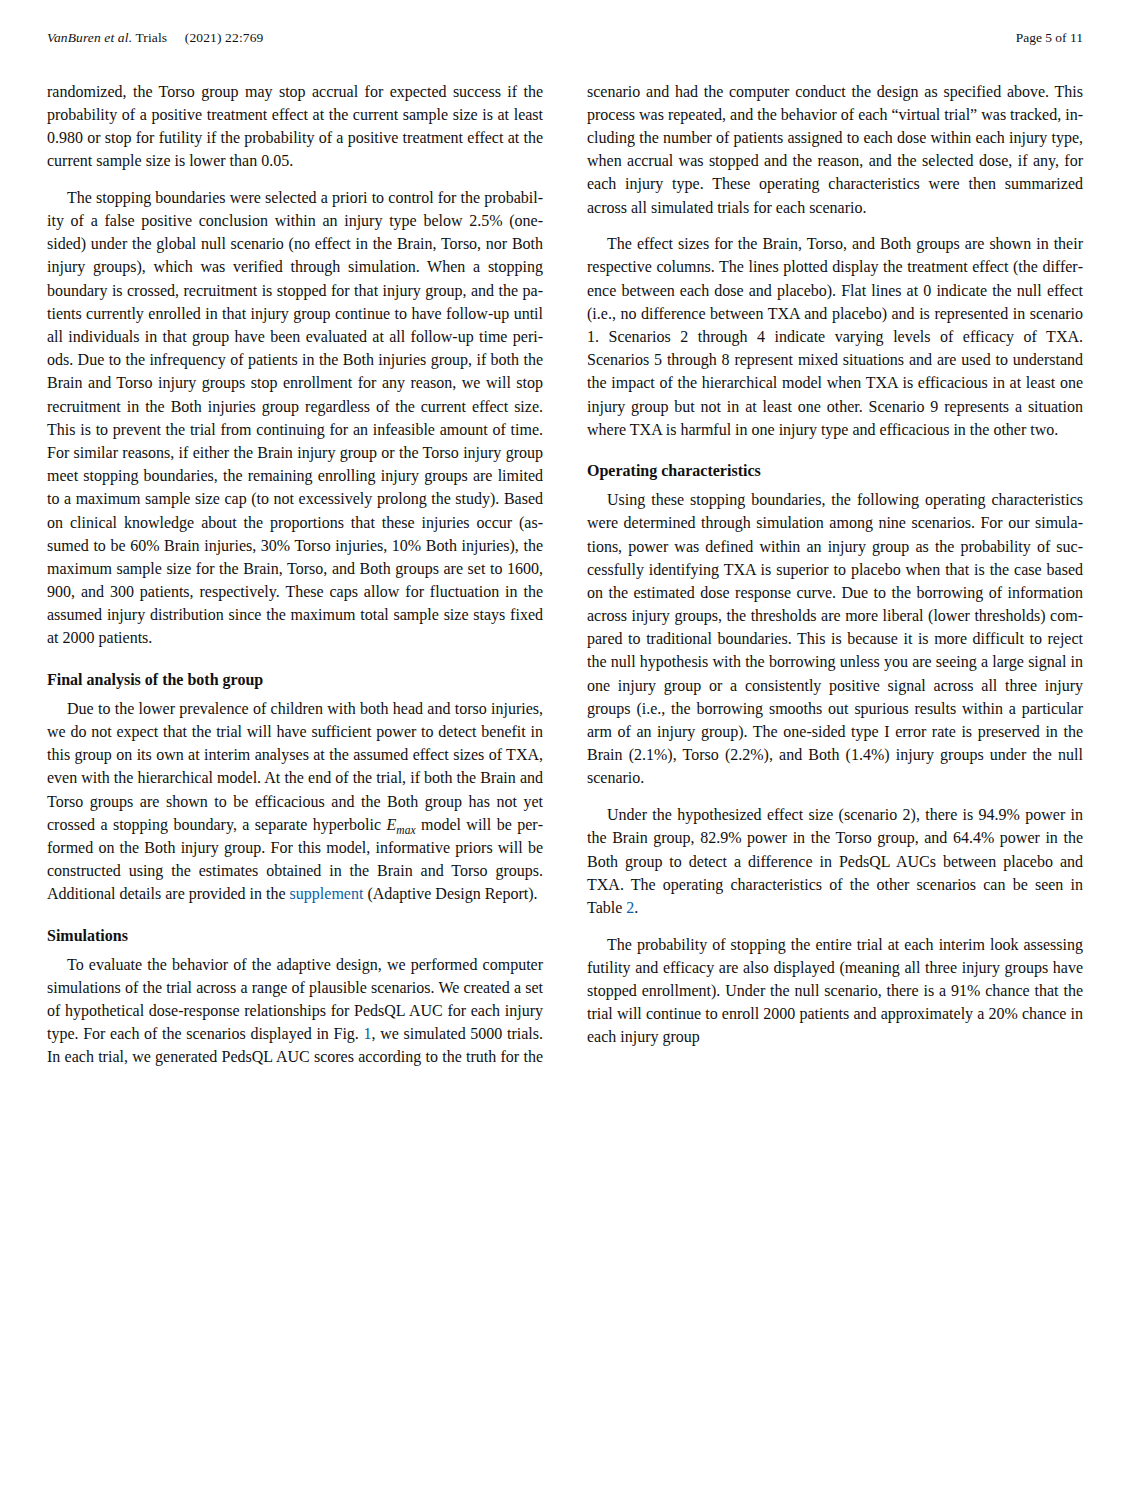VanBuren et al. Trials (2021) 22:769
Page 5 of 11
randomized, the Torso group may stop accrual for expected success if the probability of a positive treatment effect at the current sample size is at least 0.980 or stop for futility if the probability of a positive treatment effect at the current sample size is lower than 0.05.
The stopping boundaries were selected a priori to control for the probability of a false positive conclusion within an injury type below 2.5% (one-sided) under the global null scenario (no effect in the Brain, Torso, nor Both injury groups), which was verified through simulation. When a stopping boundary is crossed, recruitment is stopped for that injury group, and the patients currently enrolled in that injury group continue to have follow-up until all individuals in that group have been evaluated at all follow-up time periods. Due to the infrequency of patients in the Both injuries group, if both the Brain and Torso injury groups stop enrollment for any reason, we will stop recruitment in the Both injuries group regardless of the current effect size. This is to prevent the trial from continuing for an infeasible amount of time. For similar reasons, if either the Brain injury group or the Torso injury group meet stopping boundaries, the remaining enrolling injury groups are limited to a maximum sample size cap (to not excessively prolong the study). Based on clinical knowledge about the proportions that these injuries occur (assumed to be 60% Brain injuries, 30% Torso injuries, 10% Both injuries), the maximum sample size for the Brain, Torso, and Both groups are set to 1600, 900, and 300 patients, respectively. These caps allow for fluctuation in the assumed injury distribution since the maximum total sample size stays fixed at 2000 patients.
Final analysis of the both group
Due to the lower prevalence of children with both head and torso injuries, we do not expect that the trial will have sufficient power to detect benefit in this group on its own at interim analyses at the assumed effect sizes of TXA, even with the hierarchical model. At the end of the trial, if both the Brain and Torso groups are shown to be efficacious and the Both group has not yet crossed a stopping boundary, a separate hyperbolic Emax model will be performed on the Both injury group. For this model, informative priors will be constructed using the estimates obtained in the Brain and Torso groups. Additional details are provided in the supplement (Adaptive Design Report).
Simulations
To evaluate the behavior of the adaptive design, we performed computer simulations of the trial across a range of plausible scenarios. We created a set of hypothetical dose-response relationships for PedsQL AUC for each injury type. For each of the scenarios displayed in Fig. 1, we simulated 5000 trials. In each trial, we generated PedsQL AUC scores according to the truth for the scenario and had the computer conduct the design as specified above. This process was repeated, and the behavior of each “virtual trial” was tracked, including the number of patients assigned to each dose within each injury type, when accrual was stopped and the reason, and the selected dose, if any, for each injury type. These operating characteristics were then summarized across all simulated trials for each scenario.
The effect sizes for the Brain, Torso, and Both groups are shown in their respective columns. The lines plotted display the treatment effect (the difference between each dose and placebo). Flat lines at 0 indicate the null effect (i.e., no difference between TXA and placebo) and is represented in scenario 1. Scenarios 2 through 4 indicate varying levels of efficacy of TXA. Scenarios 5 through 8 represent mixed situations and are used to understand the impact of the hierarchical model when TXA is efficacious in at least one injury group but not in at least one other. Scenario 9 represents a situation where TXA is harmful in one injury type and efficacious in the other two.
Operating characteristics
Using these stopping boundaries, the following operating characteristics were determined through simulation among nine scenarios. For our simulations, power was defined within an injury group as the probability of successfully identifying TXA is superior to placebo when that is the case based on the estimated dose response curve. Due to the borrowing of information across injury groups, the thresholds are more liberal (lower thresholds) compared to traditional boundaries. This is because it is more difficult to reject the null hypothesis with the borrowing unless you are seeing a large signal in one injury group or a consistently positive signal across all three injury groups (i.e., the borrowing smooths out spurious results within a particular arm of an injury group). The one-sided type I error rate is preserved in the Brain (2.1%), Torso (2.2%), and Both (1.4%) injury groups under the null scenario.
Under the hypothesized effect size (scenario 2), there is 94.9% power in the Brain group, 82.9% power in the Torso group, and 64.4% power in the Both group to detect a difference in PedsQL AUCs between placebo and TXA. The operating characteristics of the other scenarios can be seen in Table 2.
The probability of stopping the entire trial at each interim look assessing futility and efficacy are also displayed (meaning all three injury groups have stopped enrollment). Under the null scenario, there is a 91% chance that the trial will continue to enroll 2000 patients and approximately a 20% chance in each injury group